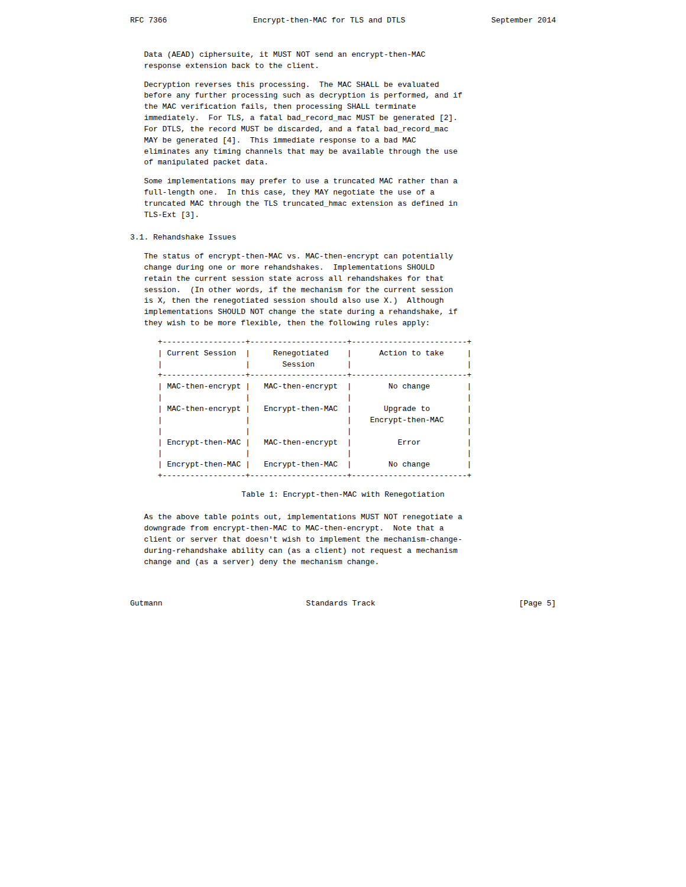RFC 7366 Encrypt-then-MAC for TLS and DTLS September 2014
Data (AEAD) ciphersuite, it MUST NOT send an encrypt-then-MAC response extension back to the client.
Decryption reverses this processing. The MAC SHALL be evaluated before any further processing such as decryption is performed, and if the MAC verification fails, then processing SHALL terminate immediately. For TLS, a fatal bad_record_mac MUST be generated [2]. For DTLS, the record MUST be discarded, and a fatal bad_record_mac MAY be generated [4]. This immediate response to a bad MAC eliminates any timing channels that may be available through the use of manipulated packet data.
Some implementations may prefer to use a truncated MAC rather than a full-length one. In this case, they MAY negotiate the use of a truncated MAC through the TLS truncated_hmac extension as defined in TLS-Ext [3].
3.1. Rehandshake Issues
The status of encrypt-then-MAC vs. MAC-then-encrypt can potentially change during one or more rehandshakes. Implementations SHOULD retain the current session state across all rehandshakes for that session. (In other words, if the mechanism for the current session is X, then the renegotiated session should also use X.) Although implementations SHOULD NOT change the state during a rehandshake, if they wish to be more flexible, then the following rules apply:
   +------------------+---------------------+-------------------------+
   | Current Session  |     Renegotiated    |      Action to take     |
   |                  |       Session       |                         |
   +------------------+---------------------+-------------------------+
   | MAC-then-encrypt |   MAC-then-encrypt  |        No change        |
   |                  |                     |                         |
   | MAC-then-encrypt |   Encrypt-then-MAC  |       Upgrade to        |
   |                  |                     |    Encrypt-then-MAC     |
   |                  |                     |                         |
   | Encrypt-then-MAC |   MAC-then-encrypt  |          Error          |
   |                  |                     |                         |
   | Encrypt-then-MAC |   Encrypt-then-MAC  |        No change        |
   +------------------+---------------------+-------------------------+
Table 1: Encrypt-then-MAC with Renegotiation
As the above table points out, implementations MUST NOT renegotiate a downgrade from encrypt-then-MAC to MAC-then-encrypt. Note that a client or server that doesn't wish to implement the mechanism-change- during-rehandshake ability can (as a client) not request a mechanism change and (as a server) deny the mechanism change.
Gutmann Standards Track [Page 5]